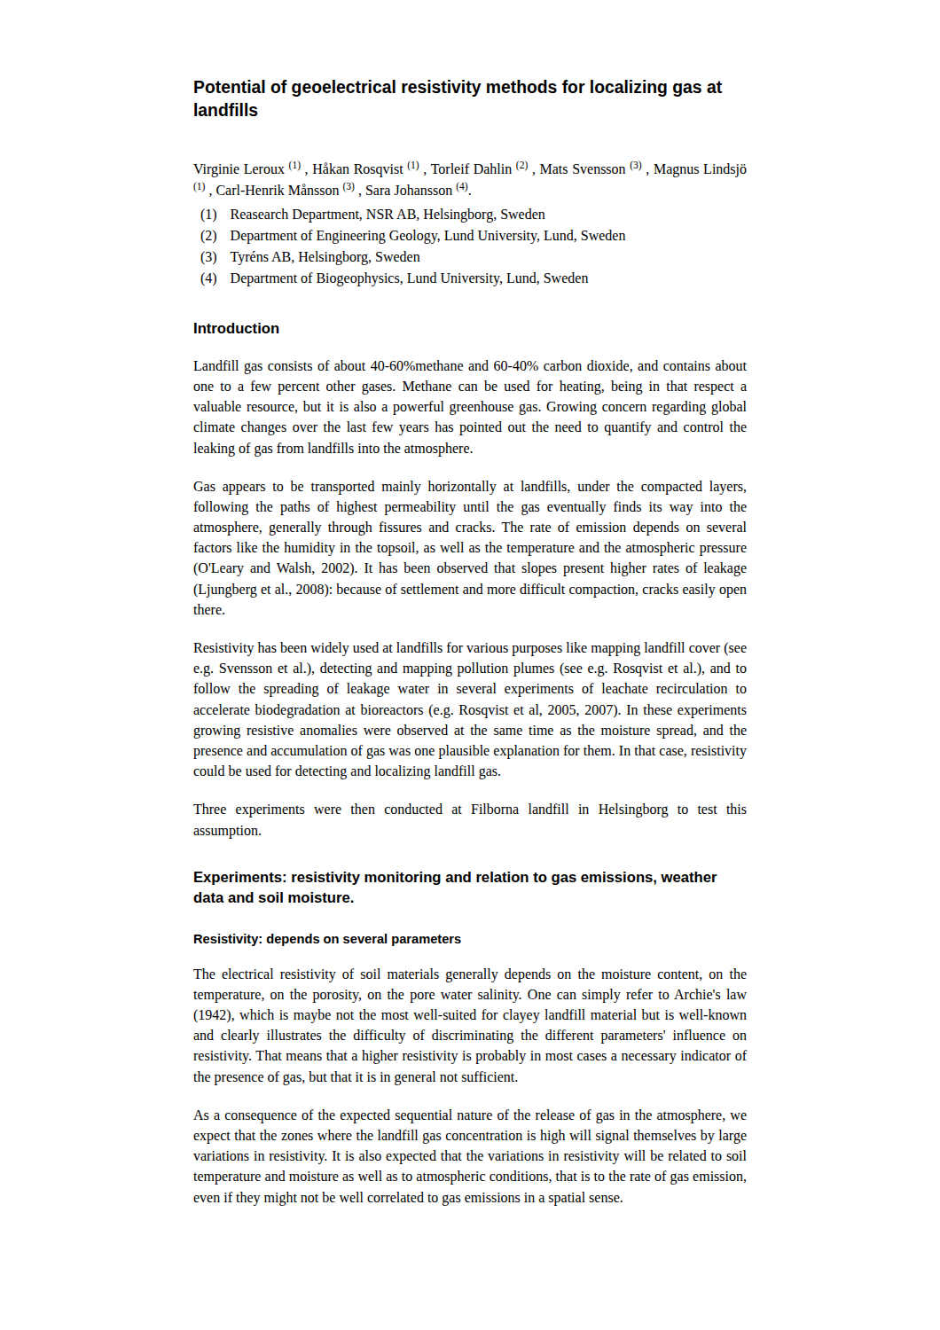Potential of geoelectrical resistivity methods for localizing gas at landfills
Virginie Leroux (1) , Håkan Rosqvist (1) , Torleif Dahlin (2) , Mats Svensson (3) , Magnus Lindsjö (1) , Carl-Henrik Månsson (3) , Sara Johansson (4).
Reasearch Department, NSR AB, Helsingborg, Sweden
Department of Engineering Geology, Lund University, Lund, Sweden
Tyréns AB, Helsingborg, Sweden
Department of Biogeophysics, Lund University, Lund, Sweden
Introduction
Landfill gas consists of about 40-60%methane and 60-40% carbon dioxide, and contains about one to a few percent other gases. Methane can be used for heating, being in that respect a valuable resource, but it is also a powerful greenhouse gas. Growing concern regarding global climate changes over the last few years has pointed out the need to quantify and control the leaking of gas from landfills into the atmosphere.
Gas appears to be transported mainly horizontally at landfills, under the compacted layers, following the paths of highest permeability until the gas eventually finds its way into the atmosphere, generally through fissures and cracks. The rate of emission depends on several factors like the humidity in the topsoil, as well as the temperature and the atmospheric pressure (O'Leary and Walsh, 2002). It has been observed that slopes present higher rates of leakage (Ljungberg et al., 2008): because of settlement and more difficult compaction, cracks easily open there.
Resistivity has been widely used at landfills for various purposes like mapping landfill cover (see e.g. Svensson et al.), detecting and mapping pollution plumes (see e.g. Rosqvist et al.), and to follow the spreading of leakage water in several experiments of leachate recirculation to accelerate biodegradation at bioreactors (e.g. Rosqvist et al, 2005, 2007). In these experiments growing resistive anomalies were observed at the same time as the moisture spread, and the presence and accumulation of gas was one plausible explanation for them. In that case, resistivity could be used for detecting and localizing landfill gas.
Three experiments were then conducted at Filborna landfill in Helsingborg to test this assumption.
Experiments: resistivity monitoring and relation to gas emissions, weather data and soil moisture.
Resistivity: depends on several parameters
The electrical resistivity of soil materials generally depends on the moisture content, on the temperature, on the porosity, on the pore water salinity. One can simply refer to Archie's law (1942), which is maybe not the most well-suited for clayey landfill material but is well-known and clearly illustrates the difficulty of discriminating the different parameters' influence on resistivity. That means that a higher resistivity is probably in most cases a necessary indicator of the presence of gas, but that it is in general not sufficient.
As a consequence of the expected sequential nature of the release of gas in the atmosphere, we expect that the zones where the landfill gas concentration is high will signal themselves by large variations in resistivity. It is also expected that the variations in resistivity will be related to soil temperature and moisture as well as to atmospheric conditions, that is to the rate of gas emission, even if they might not be well correlated to gas emissions in a spatial sense.